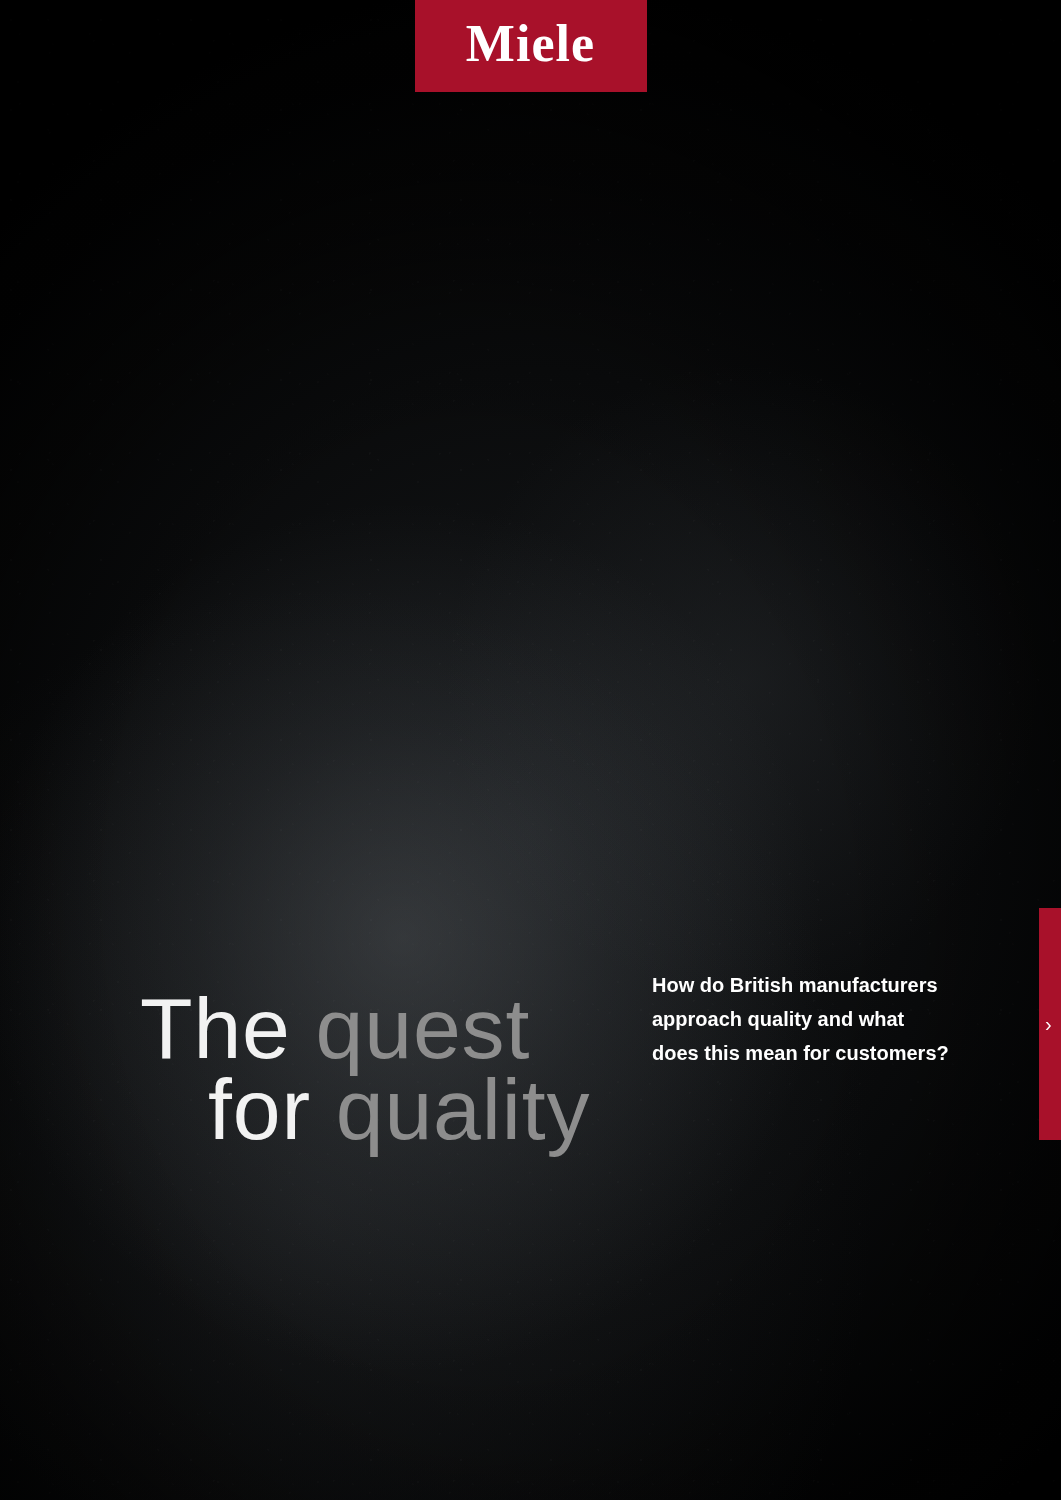Miele
The quest for quality
How do British manufacturers approach quality and what does this mean for customers?
›